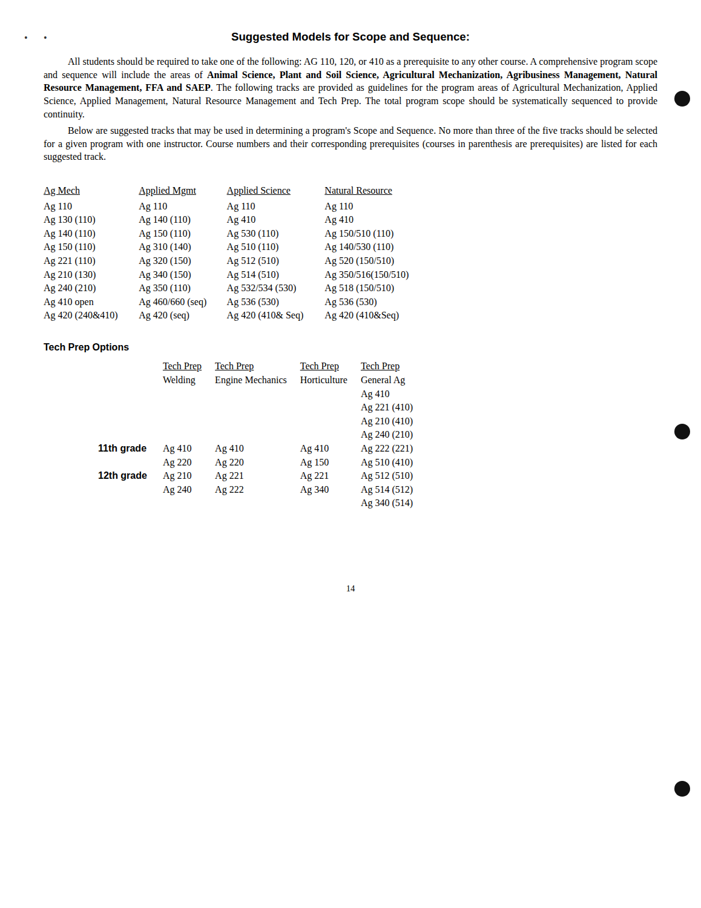• •
Suggested Models for Scope and Sequence:
All students should be required to take one of the following: AG 110, 120, or 410 as a prerequisite to any other course. A comprehensive program scope and sequence will include the areas of Animal Science, Plant and Soil Science, Agricultural Mechanization, Agribusiness Management, Natural Resource Management, FFA and SAEP. The following tracks are provided as guidelines for the program areas of Agricultural Mechanization, Applied Science, Applied Management, Natural Resource Management and Tech Prep. The total program scope should be systematically sequenced to provide continuity.
Below are suggested tracks that may be used in determining a program's Scope and Sequence. No more than three of the five tracks should be selected for a given program with one instructor. Course numbers and their corresponding prerequisites (courses in parenthesis are prerequisites) are listed for each suggested track.
| Ag Mech | Applied Mgmt | Applied Science | Natural Resource |
| --- | --- | --- | --- |
| Ag 110 | Ag 110 | Ag 110 | Ag 110 |
| Ag 130 (110) | Ag 140 (110) | Ag 410 | Ag 410 |
| Ag 140 (110) | Ag 150 (110) | Ag 530 (110) | Ag 150/510 (110) |
| Ag 150 (110) | Ag 310 (140) | Ag 510 (110) | Ag 140/530 (110) |
| Ag 221 (110) | Ag 320 (150) | Ag 512 (510) | Ag 520 (150/510) |
| Ag 210 (130) | Ag 340 (150) | Ag 514 (510) | Ag 350/516(150/510) |
| Ag 240 (210) | Ag 350 (110) | Ag 532/534 (530) | Ag 518 (150/510) |
| Ag 410 open | Ag 460/660 (seq) | Ag 536 (530) | Ag 536 (530) |
| Ag 420 (240&410) | Ag 420 (seq) | Ag 420 (410& Seq) | Ag 420 (410&Seq) |
Tech Prep Options
| | Tech Prep | Tech Prep | Tech Prep | Tech Prep |
| | Welding | Engine Mechanics | Horticulture | General Ag |
| | | | | Ag 410 |
| | | | | Ag 221 (410) |
| | | | | Ag 210 (410) |
| | | | | Ag 240 (210) |
| 11th grade | Ag 410 | Ag 410 | Ag 410 | Ag 222 (221) |
| | Ag 220 | Ag 220 | Ag 150 | Ag 510 (410) |
| 12th grade | Ag 210 | Ag 221 | Ag 221 | Ag 512 (510) |
| | Ag 240 | Ag 222 | Ag 340 | Ag 514 (512) |
| | | | | Ag 340 (514) |
14